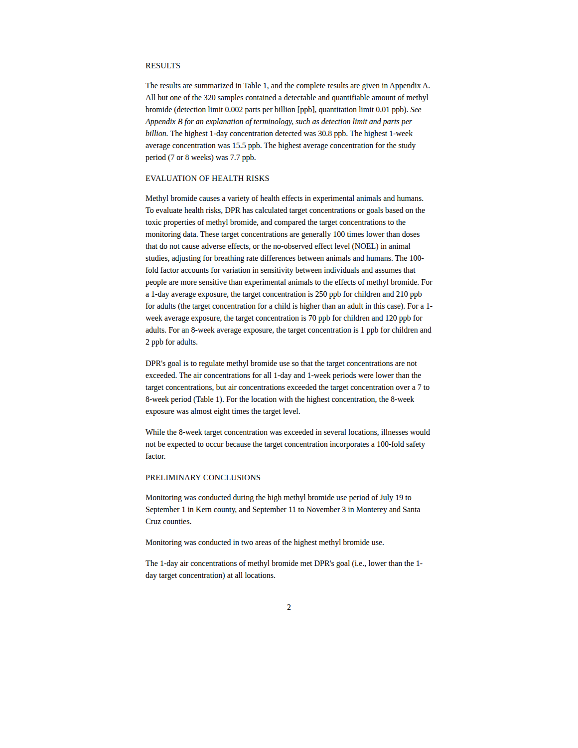RESULTS
The results are summarized in Table 1, and the complete results are given in Appendix A. All but one of the 320 samples contained a detectable and quantifiable amount of methyl bromide (detection limit 0.002 parts per billion [ppb], quantitation limit 0.01 ppb). See Appendix B for an explanation of terminology, such as detection limit and parts per billion. The highest 1-day concentration detected was 30.8 ppb. The highest 1-week average concentration was 15.5 ppb. The highest average concentration for the study period (7 or 8 weeks) was 7.7 ppb.
EVALUATION OF HEALTH RISKS
Methyl bromide causes a variety of health effects in experimental animals and humans. To evaluate health risks, DPR has calculated target concentrations or goals based on the toxic properties of methyl bromide, and compared the target concentrations to the monitoring data. These target concentrations are generally 100 times lower than doses that do not cause adverse effects, or the no-observed effect level (NOEL) in animal studies, adjusting for breathing rate differences between animals and humans. The 100-fold factor accounts for variation in sensitivity between individuals and assumes that people are more sensitive than experimental animals to the effects of methyl bromide. For a 1-day average exposure, the target concentration is 250 ppb for children and 210 ppb for adults (the target concentration for a child is higher than an adult in this case). For a 1-week average exposure, the target concentration is 70 ppb for children and 120 ppb for adults. For an 8-week average exposure, the target concentration is 1 ppb for children and 2 ppb for adults.
DPR's goal is to regulate methyl bromide use so that the target concentrations are not exceeded. The air concentrations for all 1-day and 1-week periods were lower than the target concentrations, but air concentrations exceeded the target concentration over a 7 to 8-week period (Table 1). For the location with the highest concentration, the 8-week exposure was almost eight times the target level.
While the 8-week target concentration was exceeded in several locations, illnesses would not be expected to occur because the target concentration incorporates a 100-fold safety factor.
PRELIMINARY CONCLUSIONS
Monitoring was conducted during the high methyl bromide use period of July 19 to September 1 in Kern county, and September 11 to November 3 in Monterey and Santa Cruz counties.
Monitoring was conducted in two areas of the highest methyl bromide use.
The 1-day air concentrations of methyl bromide met DPR's goal (i.e., lower than the 1-day target concentration) at all locations.
2